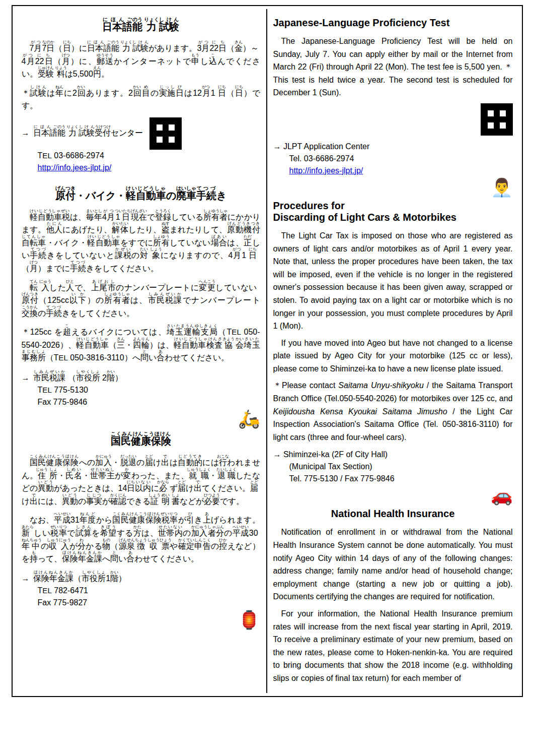日本語能 力試験
7月7日（日）に日本語能 力試験があります。3月22日（金）～4月22日（月）に、郵送かインターネットで申し込んでください。受験 料は5,500円。
＊試験は年に2回あります。2回目の実施日は12月1 日（日）です。
→ 日本語能 力試験受付センター
TEL 03-6686-2974
http://info.jees-jlpt.jp/
原付・バイク・軽自動車の廃車手続き
軽自動車税は、毎年4月1日現在で登録している所有者にかかります。他人にあげたり、解体したり、盗まれたりして、原動機付自転車・バイク・軽自動車をすでに所有していない場合は、正しい手続きをしていないと課税の対 象になりますので、4月1 日（月）までに手続きをしてください。
転 入した人で、上尾市のナンバープレートに変更していない原付（125cc以下）の所有者は、市民税課でナンバープレート交換の手続きをしてください。
＊125cc を超えるバイクについては、埼玉運輸支局（TEL 050-5540-2026）、軽自動車（三・四輪）は、軽自動車検査協 会埼玉事務所（TEL 050-3816-3110）へ問い合わせてください。
→ 市民税課 （市役所 2階）
TEL 775-5130
Fax 775-9846
🛵
国民健康保険
国民健康保険への加入・脱退の届け出は自動的には行われません。住 所・氏名・世帯主が変わった、また、就 職・退職したなどの異動があったときは、14日以内に必 ず届け出てください。届け出には、異動の事実が確認できる証 明 書などが必要です。
なお、平成31年度から国民健康保険税率が引き上げられます。新 しい税率で試算を希望する方は、世帯内の加入者分の平成30年中の収 入が分かる物（源泉徴 収 票や確定申告の控えなど）を持って、保険年金課へ問い合わせてください。
→ 保険年金課（市役所1階）
TEL 782-6471
Fax 775-9827
🏮
Japanese-Language Proficiency Test
The Japanese-Language Proficiency Test will be held on Sunday, July 7. You can apply either by mail or the Internet from March 22 (Fri) through April 22 (Mon). The test fee is 5,500 yen. ＊ This test is held twice a year. The second test is scheduled for December 1 (Sun).
→ JLPT Application Center
Tel. 03-6686-2974
http://info.jees-jlpt.jp/
👨‍💼
Procedures for
Discarding of Light Cars & Motorbikes
The Light Car Tax is imposed on those who are registered as owners of light cars and/or motorbikes as of April 1 every year. Note that, unless the proper procedures have been taken, the tax will be imposed, even if the vehicle is no longer in the registered owner's possession because it has been given away, scrapped or stolen. To avoid paying tax on a light car or motorbike which is no longer in your possession, you must complete procedures by April 1 (Mon).
If you have moved into Ageo but have not changed to a license plate issued by Ageo City for your motorbike (125 cc or less), please come to Shiminzei-ka to have a new license plate issued.
＊Please contact Saitama Unyu-shikyoku / the Saitama Transport Branch Office (Tel.050-5540-2026) for motorbikes over 125 cc, and Keijidousha Kensa Kyoukai Saitama Jimusho / the Light Car Inspection Association's Saitama Office (Tel. 050-3816-3110) for light cars (three and four-wheel cars).
→ Shiminzei-ka (2F of City Hall)
(Municipal Tax Section)
Tel. 775-5130 / Fax 775-9846
🚗
National Health Insurance
Notification of enrollment in or withdrawal from the National Health Insurance System cannot be done automatically. You must notify Ageo City within 14 days of any of the following changes: address change; family name and/or head of household change; employment change (starting a new job or quitting a job). Documents certifying the changes are required for notification.
For your information, the National Health Insurance premium rates will increase from the next fiscal year starting in April, 2019. To receive a preliminary estimate of your new premium, based on the new rates, please come to Hoken-nenkin-ka. You are required to bring documents that show the 2018 income (e.g. withholding slips or copies of final tax return) for each member of